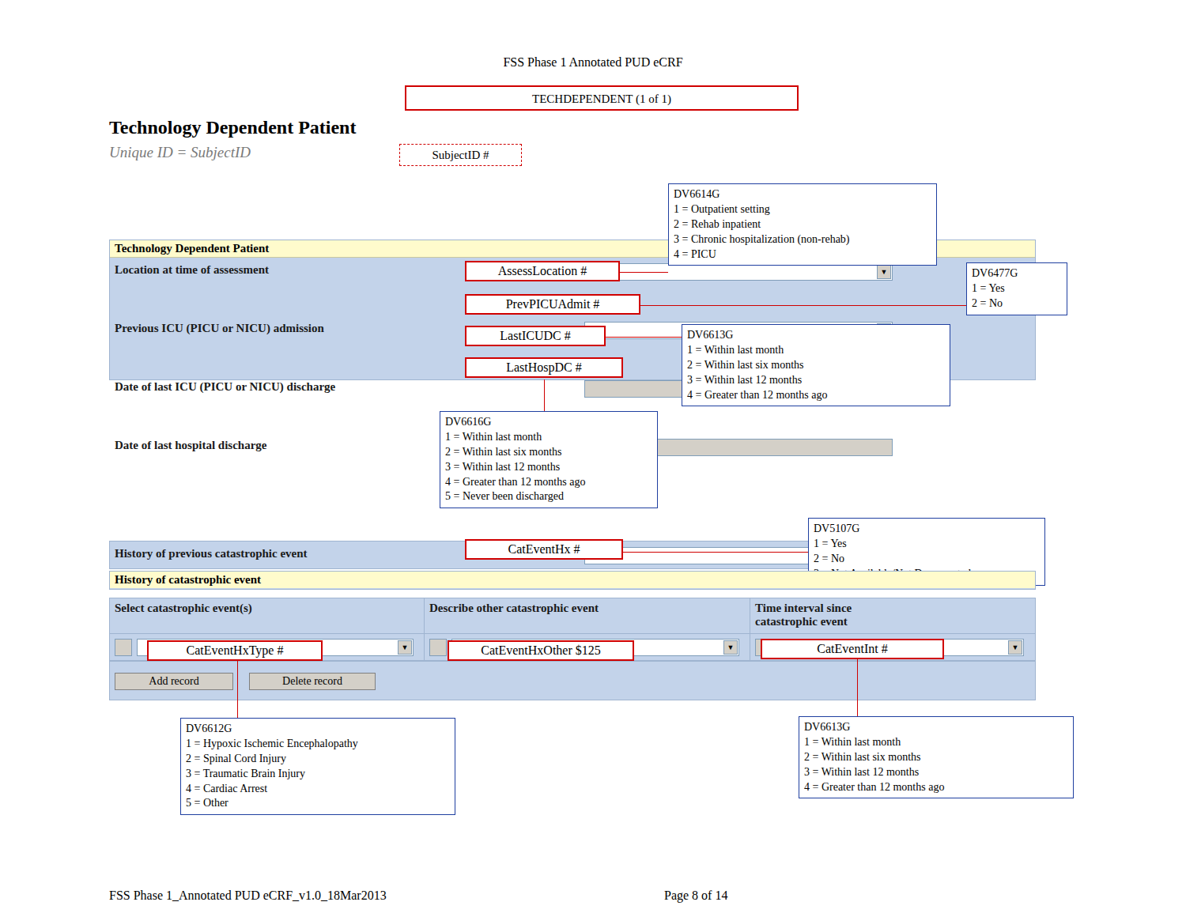FSS Phase 1 Annotated PUD eCRF
TECHDEPENDENT (1 of 1)
Technology Dependent Patient
Unique ID = SubjectID
SubjectID #
Technology Dependent Patient
Location at time of assessment
▼
Previous ICU (PICU or NICU) admission
▼
Date of last ICU (PICU or NICU) discharge
Date of last hospital discharge
AssessLocation #
PrevPICUAdmit #
LastICUDC #
LastHospDC #
DV6614G
1 = Outpatient setting
2 = Rehab inpatient
3 = Chronic hospitalization (non-rehab)
4 = PICU
DV6477G
1 = Yes
2 = No
DV6613G
1 = Within last month
2 = Within last six months
3 = Within last 12 months
4 = Greater than 12 months ago
DV6616G
1 = Within last month
2 = Within last six months
3 = Within last 12 months
4 = Greater than 12 months ago
5 = Never been discharged
History of previous catastrophic event
▼
CatEventHx #
DV5107G
1 = Yes
2 = No
3 = Not Available/Not Documented
History of catastrophic event
Select catastrophic event(s)
Describe other catastrophic event
Time interval since
catastrophic event
▼
▼
▼
Add record
Delete record
CatEventHxType #
CatEventHxOther $125
CatEventInt #
DV6612G
1 = Hypoxic Ischemic Encephalopathy
2 = Spinal Cord Injury
3 = Traumatic Brain Injury
4 = Cardiac Arrest
5 = Other
DV6613G
1 = Within last month
2 = Within last six months
3 = Within last 12 months
4 = Greater than 12 months ago
FSS Phase 1_Annotated PUD eCRF_v1.0_18Mar2013
Page 8 of 14